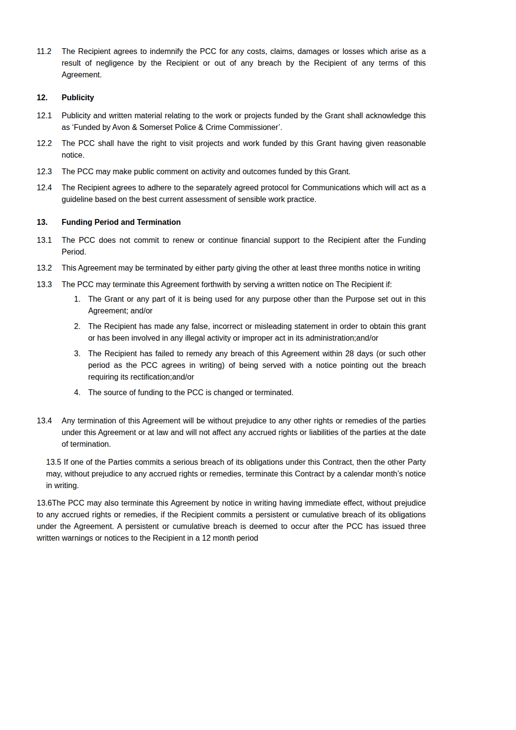11.2 The Recipient agrees to indemnify the PCC for any costs, claims, damages or losses which arise as a result of negligence by the Recipient or out of any breach by the Recipient of any terms of this Agreement.
12. Publicity
12.1 Publicity and written material relating to the work or projects funded by the Grant shall acknowledge this as ‘Funded by Avon & Somerset Police & Crime Commissioner’.
12.2 The PCC shall have the right to visit projects and work funded by this Grant having given reasonable notice.
12.3 The PCC may make public comment on activity and outcomes funded by this Grant.
12.4 The Recipient agrees to adhere to the separately agreed protocol for Communications which will act as a guideline based on the best current assessment of sensible work practice.
13. Funding Period and Termination
13.1 The PCC does not commit to renew or continue financial support to the Recipient after the Funding Period.
13.2 This Agreement may be terminated by either party giving the other at least three months notice in writing
13.3 The PCC may terminate this Agreement forthwith by serving a written notice on The Recipient if:
The Grant or any part of it is being used for any purpose other than the Purpose set out in this Agreement; and/or
The Recipient has made any false, incorrect or misleading statement in order to obtain this grant or has been involved in any illegal activity or improper act in its administration;and/or
The Recipient has failed to remedy any breach of this Agreement within 28 days (or such other period as the PCC agrees in writing) of being served with a notice pointing out the breach requiring its rectification;and/or
The source of funding to the PCC is changed or terminated.
13.4 Any termination of this Agreement will be without prejudice to any other rights or remedies of the parties under this Agreement or at law and will not affect any accrued rights or liabilities of the parties at the date of termination.
13.5 If one of the Parties commits a serious breach of its obligations under this Contract, then the other Party may, without prejudice to any accrued rights or remedies, terminate this Contract by a calendar month’s notice in writing.
13.6The PCC may also terminate this Agreement by notice in writing having immediate effect, without prejudice to any accrued rights or remedies, if the Recipient commits a persistent or cumulative breach of its obligations under the Agreement. A persistent or cumulative breach is deemed to occur after the PCC has issued three written warnings or notices to the Recipient in a 12 month period